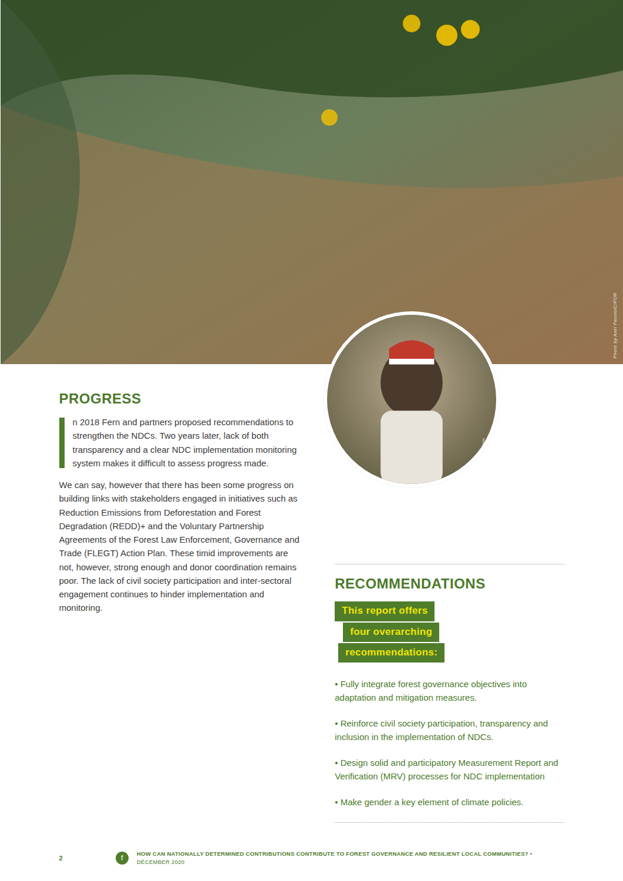Photo by Axel Fassio/CIFOR
Photo - Fern
Progress
n 2018 Fern and partners proposed recommendations to strengthen the NDCs. Two years later, lack of both transparency and a clear NDC implementation monitoring system makes it difficult to assess progress made.
We can say, however that there has been some progress on building links with stakeholders engaged in initiatives such as Reduction Emissions from Deforestation and Forest Degradation (REDD)+ and the Voluntary Partnership Agreements of the Forest Law Enforcement, Governance and Trade (FLEGT) Action Plan. These timid improvements are not, however, strong enough and donor coordination remains poor. The lack of civil society participation and inter-sectoral engagement continues to hinder implementation and monitoring.
Recommendations
This report offers four overarching recommendations:
Fully integrate forest governance objectives into adaptation and mitigation measures.
Reinforce civil society participation, transparency and inclusion in the implementation of NDCs.
Design solid and participatory Measurement Report and Verification (MRV) processes for NDC implementation
Make gender a key element of climate policies.
2
f
How can nationally determined contributions contribute to forest governance and resilient local communities? • Décember 2020